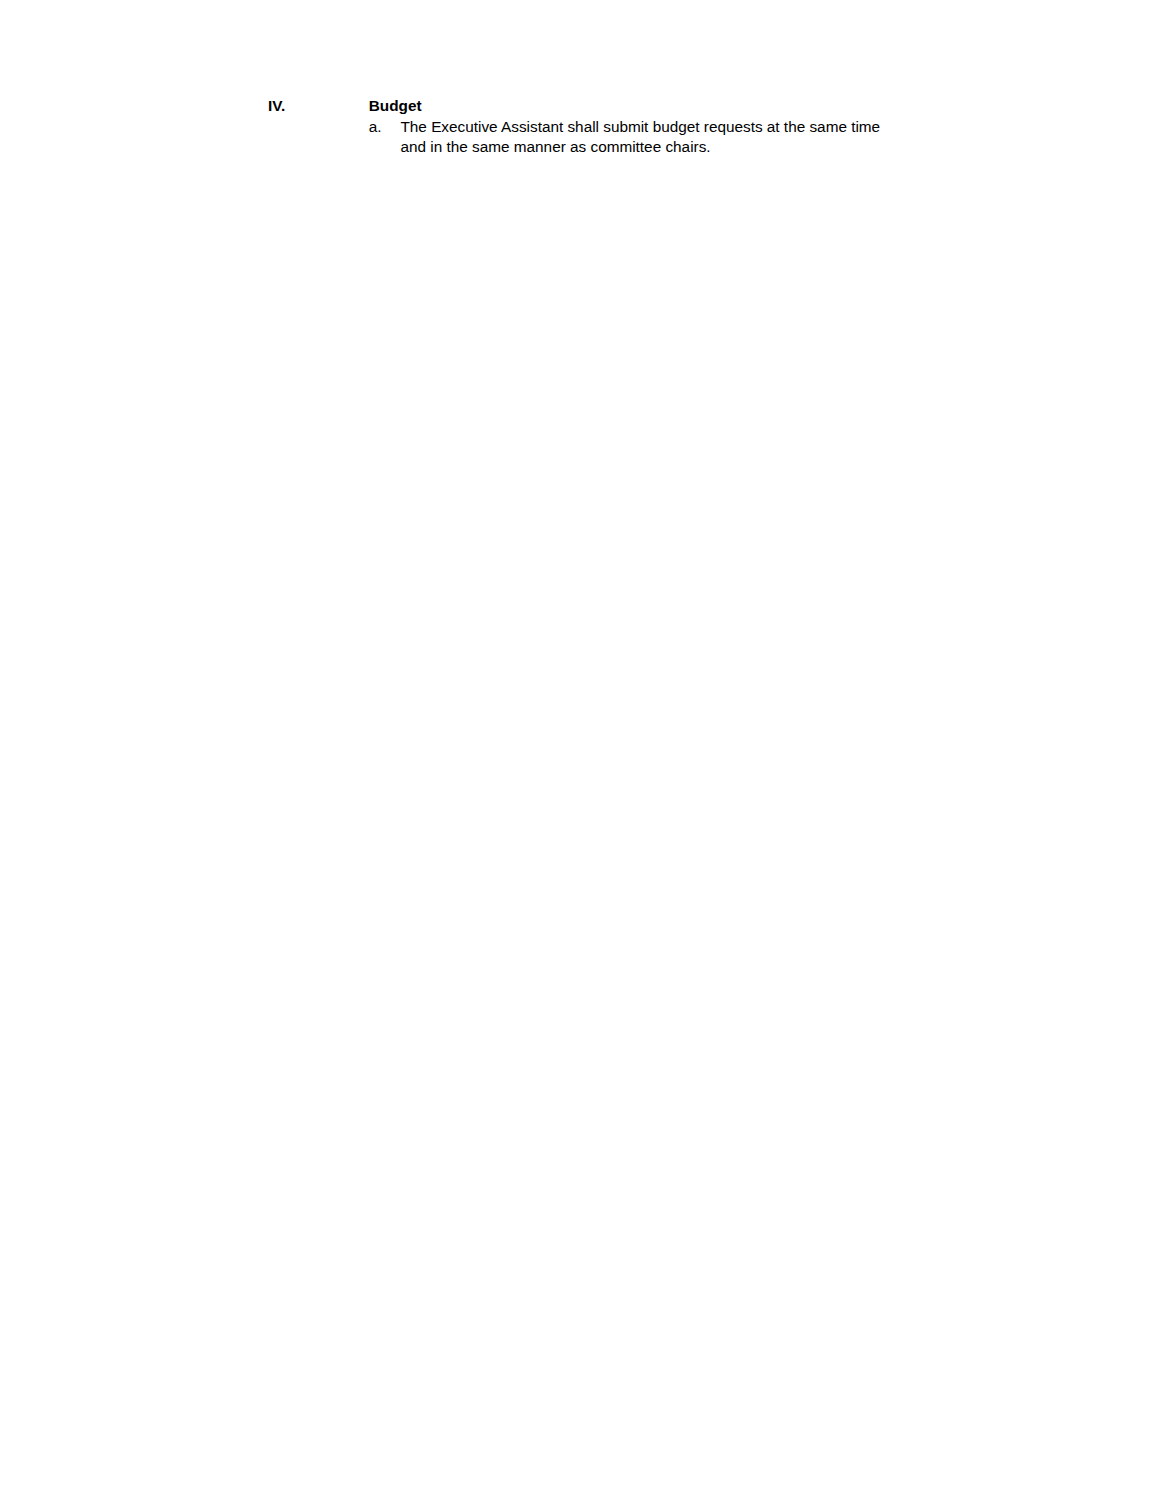IV. Budget
a. The Executive Assistant shall submit budget requests at the same time and in the same manner as committee chairs.